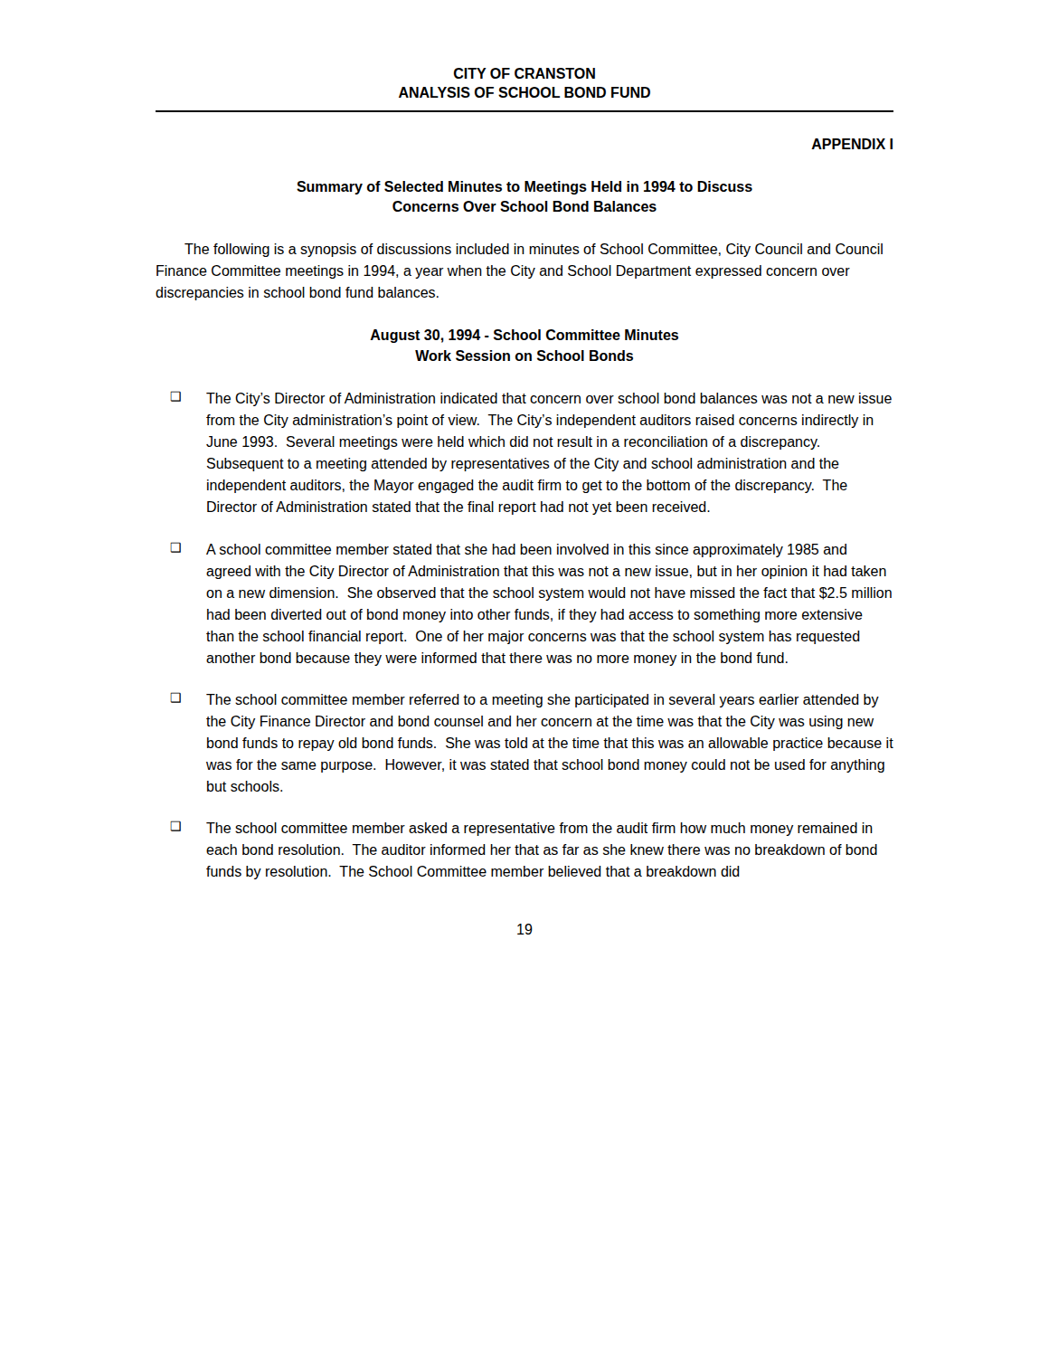CITY OF CRANSTON
ANALYSIS OF SCHOOL BOND FUND
APPENDIX I
Summary of Selected Minutes to Meetings Held in 1994 to Discuss
Concerns Over School Bond Balances
The following is a synopsis of discussions included in minutes of School Committee, City Council and Council Finance Committee meetings in 1994, a year when the City and School Department expressed concern over discrepancies in school bond fund balances.
August 30, 1994 - School Committee Minutes
Work Session on School Bonds
The City’s Director of Administration indicated that concern over school bond balances was not a new issue from the City administration’s point of view. The City’s independent auditors raised concerns indirectly in June 1993. Several meetings were held which did not result in a reconciliation of a discrepancy. Subsequent to a meeting attended by representatives of the City and school administration and the independent auditors, the Mayor engaged the audit firm to get to the bottom of the discrepancy. The Director of Administration stated that the final report had not yet been received.
A school committee member stated that she had been involved in this since approximately 1985 and agreed with the City Director of Administration that this was not a new issue, but in her opinion it had taken on a new dimension. She observed that the school system would not have missed the fact that $2.5 million had been diverted out of bond money into other funds, if they had access to something more extensive than the school financial report. One of her major concerns was that the school system has requested another bond because they were informed that there was no more money in the bond fund.
The school committee member referred to a meeting she participated in several years earlier attended by the City Finance Director and bond counsel and her concern at the time was that the City was using new bond funds to repay old bond funds. She was told at the time that this was an allowable practice because it was for the same purpose. However, it was stated that school bond money could not be used for anything but schools.
The school committee member asked a representative from the audit firm how much money remained in each bond resolution. The auditor informed her that as far as she knew there was no breakdown of bond funds by resolution. The School Committee member believed that a breakdown did
19